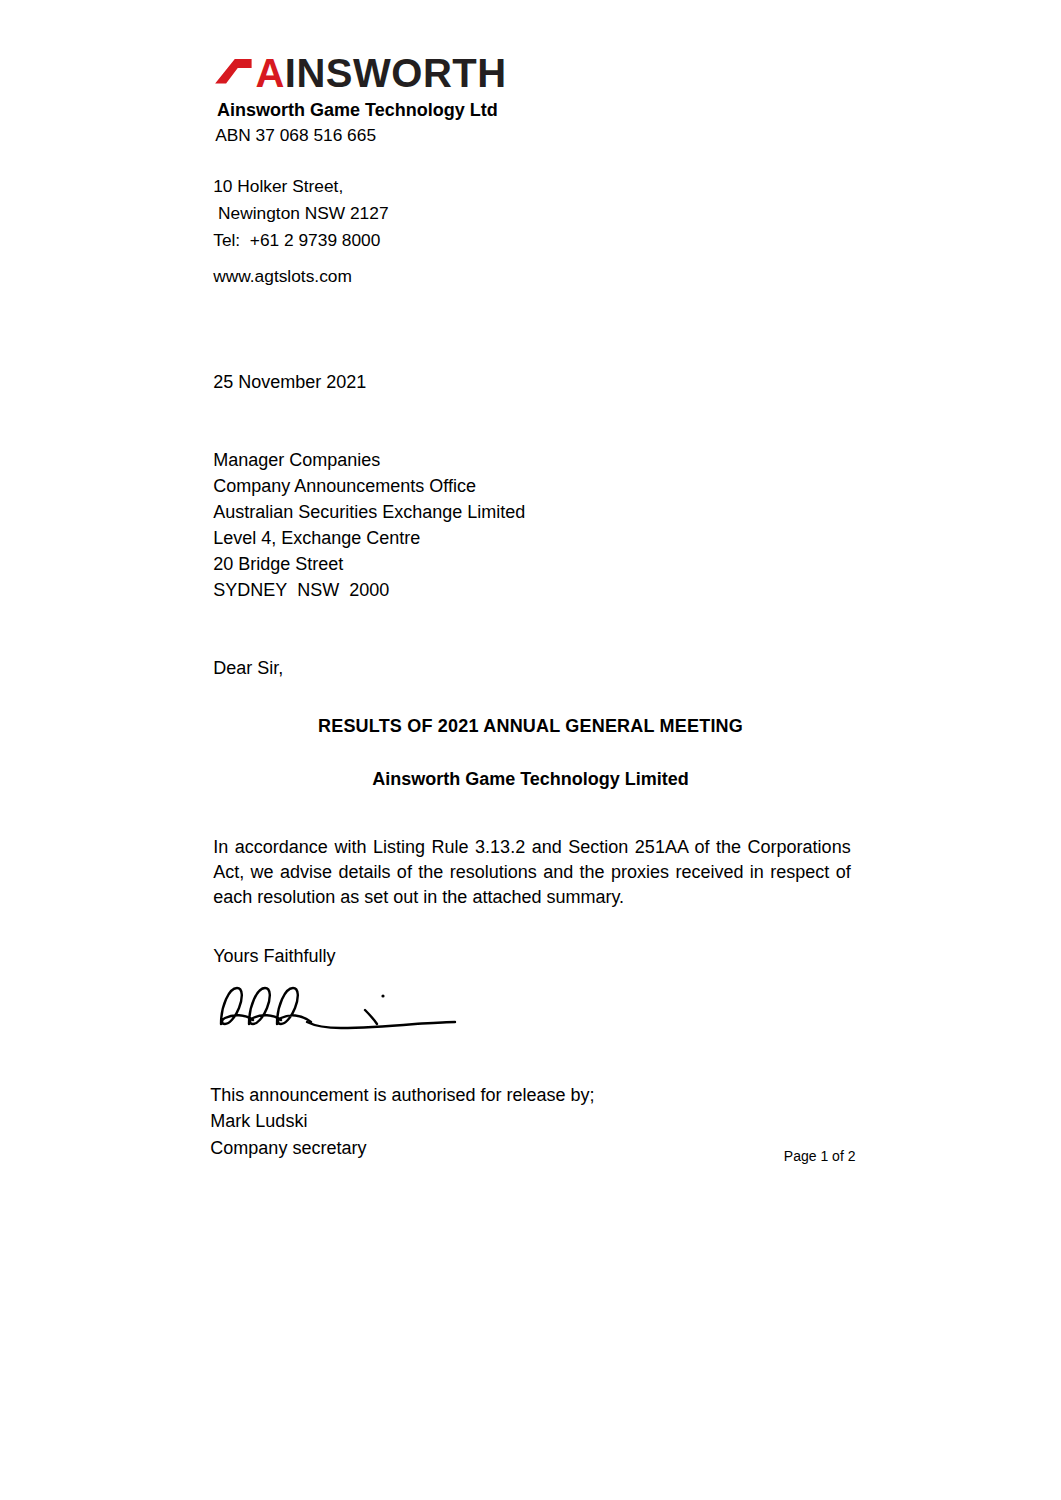AINSWORTH
Ainsworth Game Technology Ltd
ABN 37 068 516 665
10 Holker Street,
Newington NSW 2127
Tel: +61 2 9739 8000
www.agtslots.com
25 November 2021
Manager Companies
Company Announcements Office
Australian Securities Exchange Limited
Level 4, Exchange Centre
20 Bridge Street
SYDNEY NSW 2000
Dear Sir,
RESULTS OF 2021 ANNUAL GENERAL MEETING
Ainsworth Game Technology Limited
In accordance with Listing Rule 3.13.2 and Section 251AA of the Corporations Act, we advise details of the resolutions and the proxies received in respect of each resolution as set out in the attached summary.
Yours Faithfully
This announcement is authorised for release by;
Mark Ludski
Company secretary
Page 1 of 2